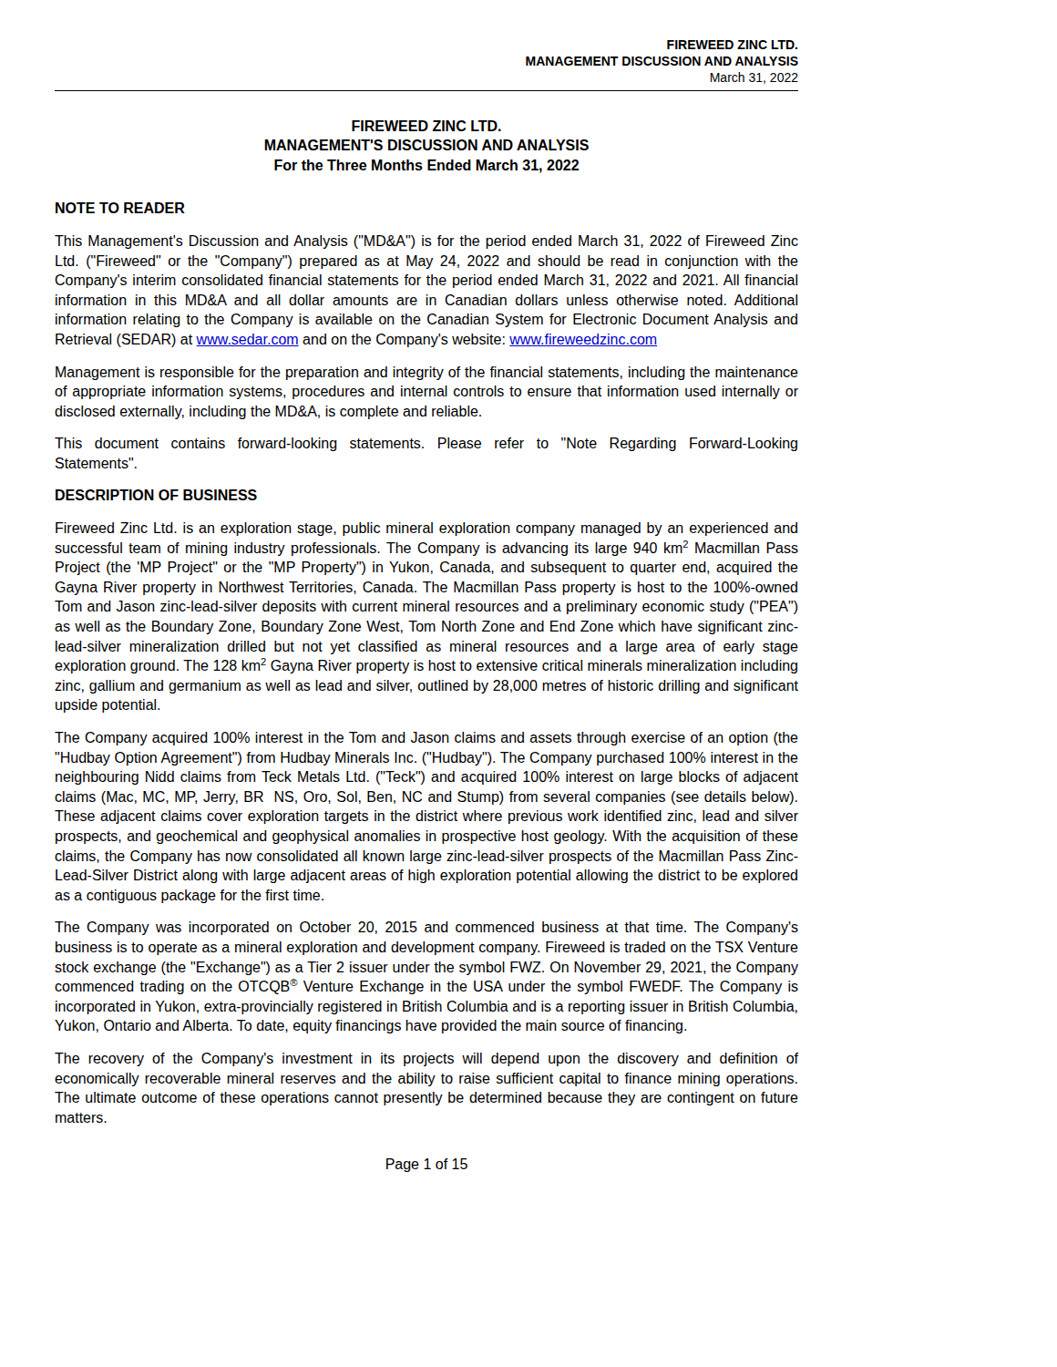FIREWEED ZINC LTD.
MANAGEMENT DISCUSSION AND ANALYSIS
March 31, 2022
FIREWEED ZINC LTD.
MANAGEMENT'S DISCUSSION AND ANALYSIS
For the Three Months Ended March 31, 2022
NOTE TO READER
This Management's Discussion and Analysis ("MD&A") is for the period ended March 31, 2022 of Fireweed Zinc Ltd. ("Fireweed" or the "Company") prepared as at May 24, 2022 and should be read in conjunction with the Company's interim consolidated financial statements for the period ended March 31, 2022 and 2021. All financial information in this MD&A and all dollar amounts are in Canadian dollars unless otherwise noted. Additional information relating to the Company is available on the Canadian System for Electronic Document Analysis and Retrieval (SEDAR) at www.sedar.com and on the Company's website: www.fireweedzinc.com
Management is responsible for the preparation and integrity of the financial statements, including the maintenance of appropriate information systems, procedures and internal controls to ensure that information used internally or disclosed externally, including the MD&A, is complete and reliable.
This document contains forward-looking statements. Please refer to "Note Regarding Forward-Looking Statements".
DESCRIPTION OF BUSINESS
Fireweed Zinc Ltd. is an exploration stage, public mineral exploration company managed by an experienced and successful team of mining industry professionals. The Company is advancing its large 940 km2 Macmillan Pass Project (the 'MP Project" or the "MP Property") in Yukon, Canada, and subsequent to quarter end, acquired the Gayna River property in Northwest Territories, Canada. The Macmillan Pass property is host to the 100%-owned Tom and Jason zinc-lead-silver deposits with current mineral resources and a preliminary economic study ("PEA") as well as the Boundary Zone, Boundary Zone West, Tom North Zone and End Zone which have significant zinc-lead-silver mineralization drilled but not yet classified as mineral resources and a large area of early stage exploration ground. The 128 km2 Gayna River property is host to extensive critical minerals mineralization including zinc, gallium and germanium as well as lead and silver, outlined by 28,000 metres of historic drilling and significant upside potential.
The Company acquired 100% interest in the Tom and Jason claims and assets through exercise of an option (the "Hudbay Option Agreement") from Hudbay Minerals Inc. ("Hudbay"). The Company purchased 100% interest in the neighbouring Nidd claims from Teck Metals Ltd. ("Teck") and acquired 100% interest on large blocks of adjacent claims (Mac, MC, MP, Jerry, BR NS, Oro, Sol, Ben, NC and Stump) from several companies (see details below). These adjacent claims cover exploration targets in the district where previous work identified zinc, lead and silver prospects, and geochemical and geophysical anomalies in prospective host geology. With the acquisition of these claims, the Company has now consolidated all known large zinc-lead-silver prospects of the Macmillan Pass Zinc-Lead-Silver District along with large adjacent areas of high exploration potential allowing the district to be explored as a contiguous package for the first time.
The Company was incorporated on October 20, 2015 and commenced business at that time. The Company's business is to operate as a mineral exploration and development company. Fireweed is traded on the TSX Venture stock exchange (the "Exchange") as a Tier 2 issuer under the symbol FWZ. On November 29, 2021, the Company commenced trading on the OTCQB® Venture Exchange in the USA under the symbol FWEDF. The Company is incorporated in Yukon, extra-provincially registered in British Columbia and is a reporting issuer in British Columbia, Yukon, Ontario and Alberta. To date, equity financings have provided the main source of financing.
The recovery of the Company's investment in its projects will depend upon the discovery and definition of economically recoverable mineral reserves and the ability to raise sufficient capital to finance mining operations. The ultimate outcome of these operations cannot presently be determined because they are contingent on future matters.
Page 1 of 15